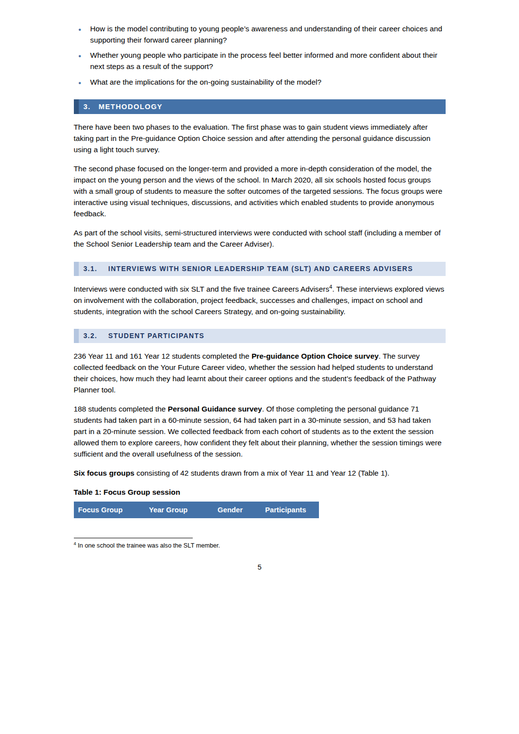How is the model contributing to young people’s awareness and understanding of their career choices and supporting their forward career planning?
Whether young people who participate in the process feel better informed and more confident about their next steps as a result of the support?
What are the implications for the on-going sustainability of the model?
3. METHODOLOGY
There have been two phases to the evaluation. The first phase was to gain student views immediately after taking part in the Pre-guidance Option Choice session and after attending the personal guidance discussion using a light touch survey.
The second phase focused on the longer-term and provided a more in-depth consideration of the model, the impact on the young person and the views of the school. In March 2020, all six schools hosted focus groups with a small group of students to measure the softer outcomes of the targeted sessions. The focus groups were interactive using visual techniques, discussions, and activities which enabled students to provide anonymous feedback.
As part of the school visits, semi-structured interviews were conducted with school staff (including a member of the School Senior Leadership team and the Career Adviser).
3.1. INTERVIEWS WITH SENIOR LEADERSHIP TEAM (SLT) AND CAREERS ADVISERS
Interviews were conducted with six SLT and the five trainee Careers Advisers4. These interviews explored views on involvement with the collaboration, project feedback, successes and challenges, impact on school and students, integration with the school Careers Strategy, and on-going sustainability.
3.2. STUDENT PARTICIPANTS
236 Year 11 and 161 Year 12 students completed the Pre-guidance Option Choice survey. The survey collected feedback on the Your Future Career video, whether the session had helped students to understand their choices, how much they had learnt about their career options and the student’s feedback of the Pathway Planner tool.
188 students completed the Personal Guidance survey. Of those completing the personal guidance 71 students had taken part in a 60-minute session, 64 had taken part in a 30-minute session, and 53 had taken part in a 20-minute session. We collected feedback from each cohort of students as to the extent the session allowed them to explore careers, how confident they felt about their planning, whether the session timings were sufficient and the overall usefulness of the session.
Six focus groups consisting of 42 students drawn from a mix of Year 11 and Year 12 (Table 1).
Table 1: Focus Group session
| Focus Group | Year Group | Gender | Participants |
| --- | --- | --- | --- |
4 In one school the trainee was also the SLT member.
5